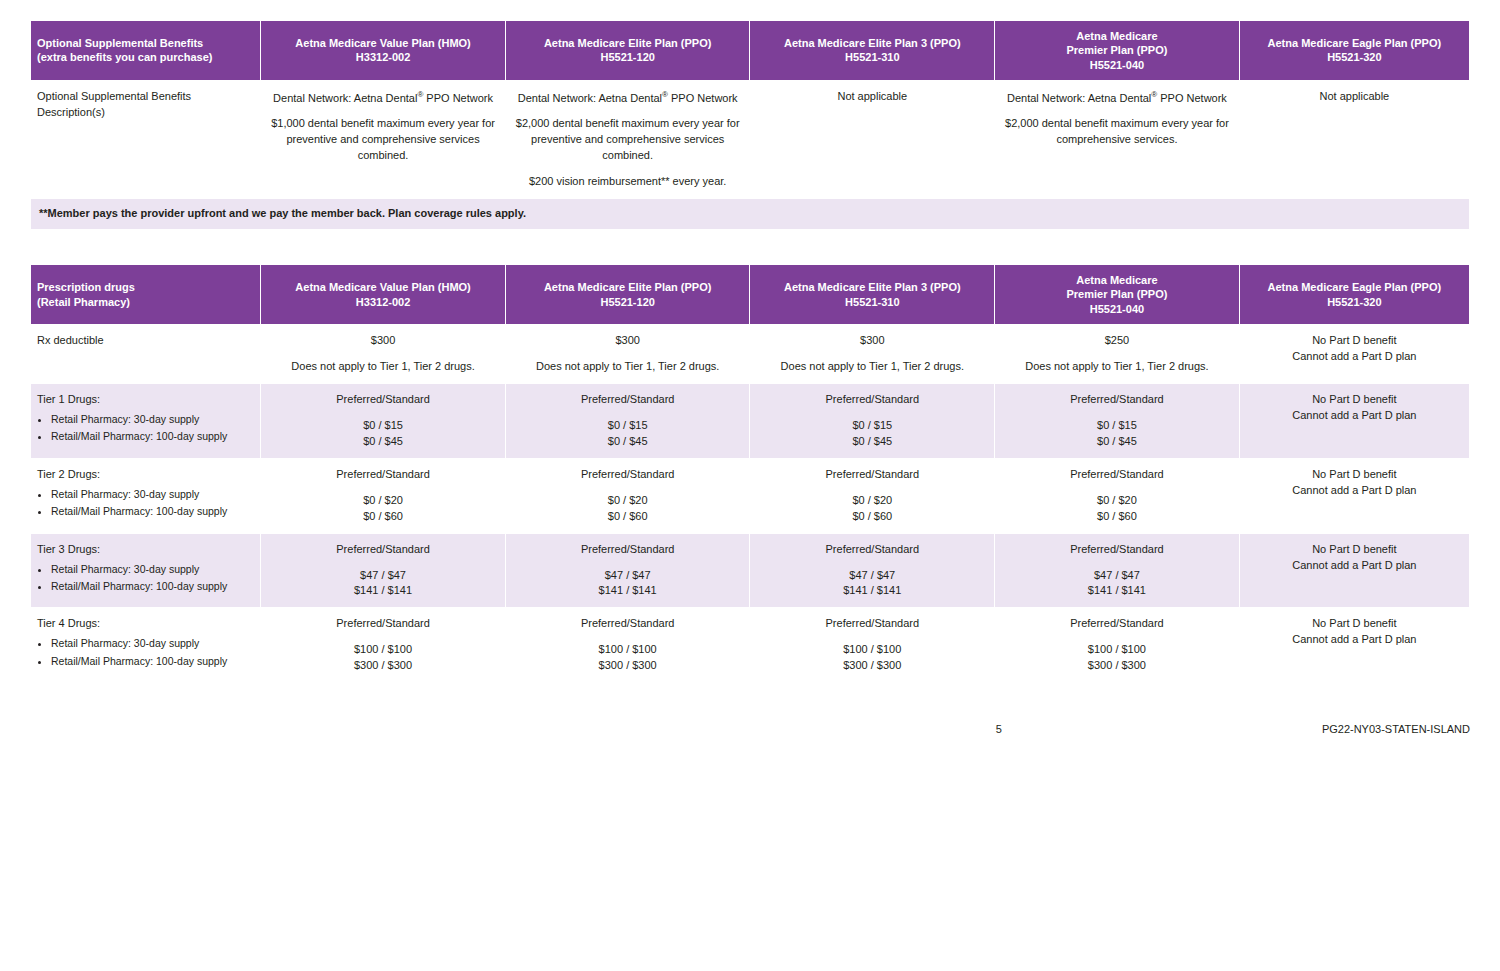| Optional Supplemental Benefits (extra benefits you can purchase) | Aetna Medicare Value Plan (HMO) H3312-002 | Aetna Medicare Elite Plan (PPO) H5521-120 | Aetna Medicare Elite Plan 3 (PPO) H5521-310 | Aetna Medicare Premier Plan (PPO) H5521-040 | Aetna Medicare Eagle Plan (PPO) H5521-320 |
| --- | --- | --- | --- | --- | --- |
| Optional Supplemental Benefits Description(s) | Dental Network: Aetna Dental ® PPO Network $1,000 dental benefit maximum every year for preventive and comprehensive services combined. | Dental Network: Aetna Dental ® PPO Network $2,000 dental benefit maximum every year for preventive and comprehensive services combined. $200 vision reimbursement** every year. | Not applicable | Dental Network: Aetna Dental ® PPO Network $2,000 dental benefit maximum every year for comprehensive services. | Not applicable |
| **Member pays the provider upfront and we pay the member back. Plan coverage rules apply. |
| Prescription drugs (Retail Pharmacy) | Aetna Medicare Value Plan (HMO) H3312-002 | Aetna Medicare Elite Plan (PPO) H5521-120 | Aetna Medicare Elite Plan 3 (PPO) H5521-310 | Aetna Medicare Premier Plan (PPO) H5521-040 | Aetna Medicare Eagle Plan (PPO) H5521-320 |
| --- | --- | --- | --- | --- | --- |
| Rx deductible | $300 Does not apply to Tier 1, Tier 2 drugs. | $300 Does not apply to Tier 1, Tier 2 drugs. | $300 Does not apply to Tier 1, Tier 2 drugs. | $250 Does not apply to Tier 1, Tier 2 drugs. | No Part D benefit Cannot add a Part D plan |
| Tier 1 Drugs: Retail Pharmacy: 30-day supply Retail/Mail Pharmacy: 100-day supply | Preferred/Standard $0 / $15 $0 / $45 | Preferred/Standard $0 / $15 $0 / $45 | Preferred/Standard $0 / $15 $0 / $45 | Preferred/Standard $0 / $15 $0 / $45 | No Part D benefit Cannot add a Part D plan |
| Tier 2 Drugs: Retail Pharmacy: 30-day supply Retail/Mail Pharmacy: 100-day supply | Preferred/Standard $0 / $20 $0 / $60 | Preferred/Standard $0 / $20 $0 / $60 | Preferred/Standard $0 / $20 $0 / $60 | Preferred/Standard $0 / $20 $0 / $60 | No Part D benefit Cannot add a Part D plan |
| Tier 3 Drugs: Retail Pharmacy: 30-day supply Retail/Mail Pharmacy: 100-day supply | Preferred/Standard $47 / $47 $141 / $141 | Preferred/Standard $47 / $47 $141 / $141 | Preferred/Standard $47 / $47 $141 / $141 | Preferred/Standard $47 / $47 $141 / $141 | No Part D benefit Cannot add a Part D plan |
| Tier 4 Drugs: Retail Pharmacy: 30-day supply Retail/Mail Pharmacy: 100-day supply | Preferred/Standard $100 / $100 $300 / $300 | Preferred/Standard $100 / $100 $300 / $300 | Preferred/Standard $100 / $100 $300 / $300 | Preferred/Standard $100 / $100 $300 / $300 | No Part D benefit Cannot add a Part D plan |
5
PG22-NY03-STATEN-ISLAND